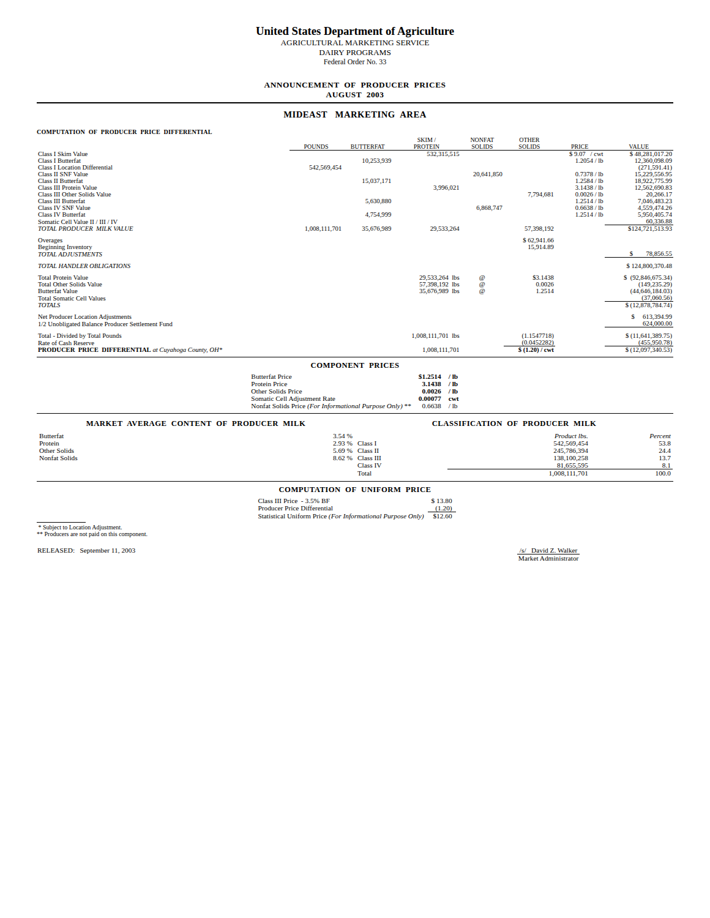United States Department of Agriculture
AGRICULTURAL MARKETING SERVICE
DAIRY PROGRAMS
Federal Order No. 33
ANNOUNCEMENT OF PRODUCER PRICES
AUGUST 2003
MIDEAST MARKETING AREA
COMPUTATION OF PRODUCER PRICE DIFFERENTIAL
| | | | SKIM / | NONFAT | OTHER | | |
| | POUNDS | BUTTERFAT | PROTEIN | SOLIDS | SOLIDS | PRICE | VALUE |
| Class I Skim Value | | | 532,315,515 | | | $ 9.07 / cwt | $ 48,281,017.20 |
| Class I Butterfat | | 10,253,939 | | | | 1.2054 / lb | 12,360,098.09 |
| Class I Location Differential | 542,569,454 | | | | | | (271,591.41) |
| Class II SNF Value | | | | 20,641,850 | | 0.7378 / lb | 15,229,556.95 |
| Class II Butterfat | | 15,037,171 | | | | 1.2584 / lb | 18,922,775.99 |
| Class III Protein Value | | | 3,996,021 | | | 3.1438 / lb | 12,562,690.83 |
| Class III Other Solids Value | | | | | 7,794,681 | 0.0026 / lb | 20,266.17 |
| Class III Butterfat | | 5,630,880 | | | | 1.2514 / lb | 7,046,483.23 |
| Class IV SNF Value | | | | 6,868,747 | | 0.6638 / lb | 4,559,474.26 |
| Class IV Butterfat | | 4,754,999 | | | | 1.2514 / lb | 5,950,405.74 |
| Somatic Cell Value II / III / IV | | | | | | | 60,336.88 |
| TOTAL PRODUCER MILK VALUE | 1,008,111,701 | 35,676,989 | 29,533,264 | | 57,398,192 | | $124,721,513.93 |
| Overages | | | | | $ 62,941.66 | | |
| Beginning Inventory | | | | | 15,914.89 | | |
| TOTAL ADJUSTMENTS | | | | | | | $ 78,856.55 |
| TOTAL HANDLER OBLIGATIONS | | | | | | | $ 124,800,370.48 |
| Total Protein Value | | | 29,533,264 lbs | @ | $3.1438 | | $ (92,846,675.34) |
| Total Other Solids Value | | | 57,398,192 lbs | @ | 0.0026 | | (149,235.29) |
| Butterfat Value | | | 35,676,989 lbs | @ | 1.2514 | | (44,646,184.03) |
| Total Somatic Cell Values | | | | | | | (37,060.56) |
| TOTALS | | | | | | | $ (12,878,784.74) |
| Net Producer Location Adjustments | | | | | | | $ 613,394.99 |
| 1/2 Unobligated Balance Producer Settlement Fund | | | | | | | 624,000.00 |
| Total - Divided by Total Pounds | | | 1,008,111,701 lbs | | (1.1547718) | | $ (11,641,389.75) |
| Rate of Cash Reserve | | | | | (0.0452282) | | (455,950.78) |
| PRODUCER PRICE DIFFERENTIAL at Cuyahoga County, OH* | | | 1,008,111,701 | | $ (1.20) / cwt | | $ (12,097,340.53) |
COMPONENT PRICES
| Butterfat Price | $1.2514 | / lb |
| Protein Price | 3.1438 | / lb |
| Other Solids Price | 0.0026 | / lb |
| Somatic Cell Adjustment Rate | 0.00077 | cwt |
| Nonfat Solids Price (For Informational Purpose Only) ** | 0.6638 | / lb |
| MARKET AVERAGE CONTENT OF PRODUCER MILK / Butterfat / 3.54 % / / Protein / 2.93 % / / Other Solids / 5.69 % / / Nonfat Solids / 8.62 % / | CLASSIFICATION OF PRODUCER MILK / / Product lbs. / Percent / / Class I / 542,569,454 / 53.8 / / Class II / 245,786,394 / 24.4 / / Class III / 138,100,258 / 13.7 / / Class IV / 81,655,595 / 8.1 / / Total / 1,008,111,701 / 100.0 / |
COMPUTATION OF UNIFORM PRICE
| Class III Price - 3.5% BF | $ 13.80 |
| Producer Price Differential | (1.20) |
| Statistical Uniform Price (For Informational Purpose Only) | $12.60 |
* Subject to Location Adjustment.
** Producers are not paid on this component.
| RELEASED: September 11, 2003 | /s/ David Z. Walker Market Administrator |